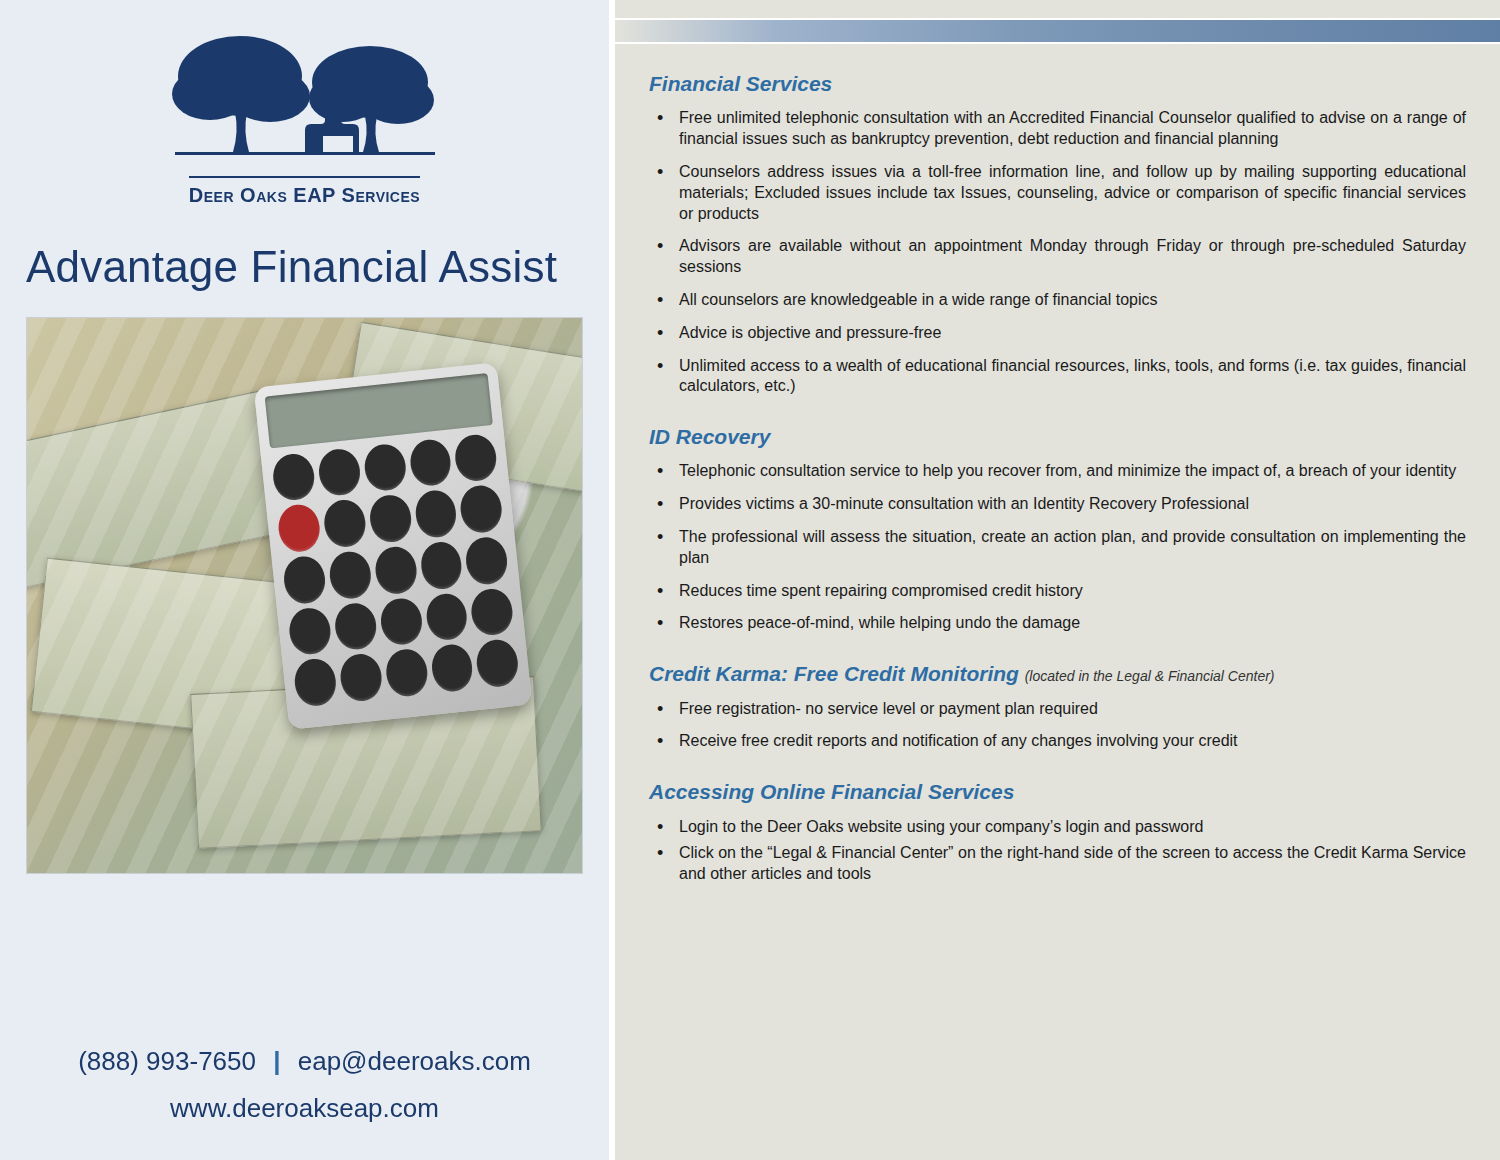Deer Oaks EAP Services
Advantage Financial Assist
(888) 993-7650 | eap@deeroaks.com
www.deeroakseap.com
Financial Services
Free unlimited telephonic consultation with an Accredited Financial Counselor qualified to advise on a range of financial issues such as bankruptcy prevention, debt reduction and financial planning
Counselors address issues via a toll-free information line, and follow up by mailing supporting educational materials; Excluded issues include tax Issues, counseling, advice or comparison of specific financial services or products
Advisors are available without an appointment Monday through Friday or through pre-scheduled Saturday sessions
All counselors are knowledgeable in a wide range of financial topics
Advice is objective and pressure-free
Unlimited access to a wealth of educational financial resources, links, tools, and forms (i.e. tax guides, financial calculators, etc.)
ID Recovery
Telephonic consultation service to help you recover from, and minimize the impact of, a breach of your identity
Provides victims a 30-minute consultation with an Identity Recovery Professional
The professional will assess the situation, create an action plan, and provide consultation on implementing the plan
Reduces time spent repairing compromised credit history
Restores peace-of-mind, while helping undo the damage
Credit Karma: Free Credit Monitoring (located in the Legal & Financial Center)
Free registration- no service level or payment plan required
Receive free credit reports and notification of any changes involving your credit
Accessing Online Financial Services
Login to the Deer Oaks website using your company’s login and password
Click on the “Legal & Financial Center” on the right-hand side of the screen to access the Credit Karma Service and other articles and tools